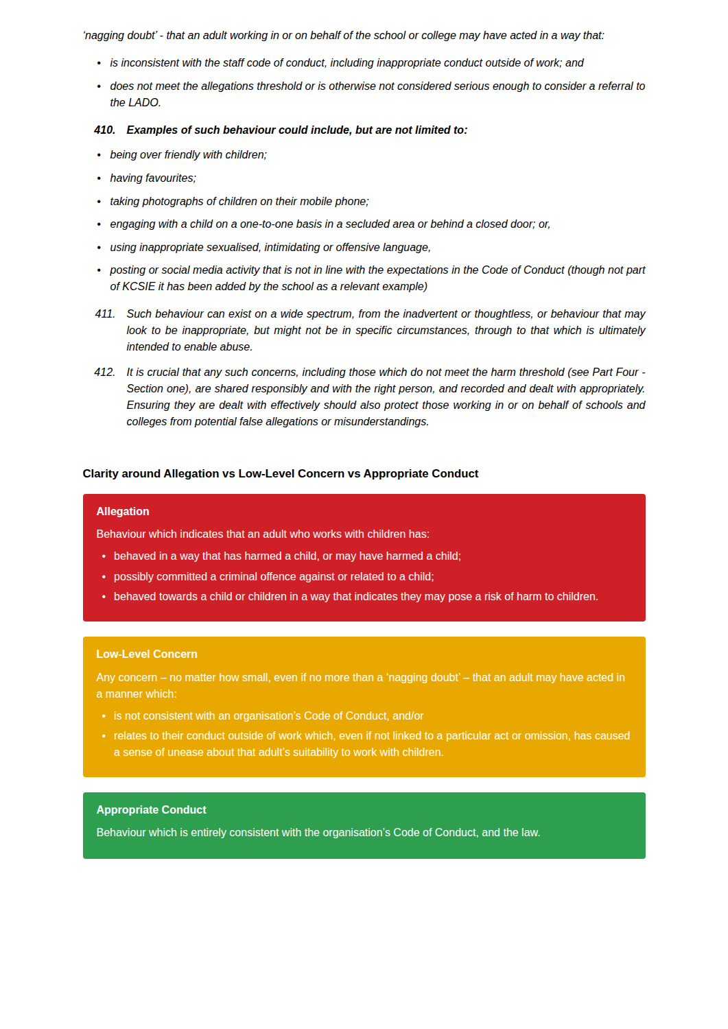‘nagging doubt’ - that an adult working in or on behalf of the school or college may have acted in a way that:
is inconsistent with the staff code of conduct, including inappropriate conduct outside of work; and
does not meet the allegations threshold or is otherwise not considered serious enough to consider a referral to the LADO.
410.
Examples of such behaviour could include, but are not limited to:
being over friendly with children;
having favourites;
taking photographs of children on their mobile phone;
engaging with a child on a one-to-one basis in a secluded area or behind a closed door; or,
using inappropriate sexualised, intimidating or offensive language,
posting or social media activity that is not in line with the expectations in the Code of Conduct (though not part of KCSIE it has been added by the school as a relevant example)
411.
Such behaviour can exist on a wide spectrum, from the inadvertent or thoughtless, or behaviour that may look to be inappropriate, but might not be in specific circumstances, through to that which is ultimately intended to enable abuse.
412.
It is crucial that any such concerns, including those which do not meet the harm threshold (see Part Four - Section one), are shared responsibly and with the right person, and recorded and dealt with appropriately. Ensuring they are dealt with effectively should also protect those working in or on behalf of schools and colleges from potential false allegations or misunderstandings.
Clarity around Allegation vs Low-Level Concern vs Appropriate Conduct
Allegation
Behaviour which indicates that an adult who works with children has:
behaved in a way that has harmed a child, or may have harmed a child;
possibly committed a criminal offence against or related to a child;
behaved towards a child or children in a way that indicates they may pose a risk of harm to children.
Low-Level Concern
Any concern – no matter how small, even if no more than a ‘nagging doubt’ – that an adult may have acted in a manner which:
is not consistent with an organisation’s Code of Conduct, and/or
relates to their conduct outside of work which, even if not linked to a particular act or omission, has caused a sense of unease about that adult’s suitability to work with children.
Appropriate Conduct
Behaviour which is entirely consistent with the organisation’s Code of Conduct, and the law.